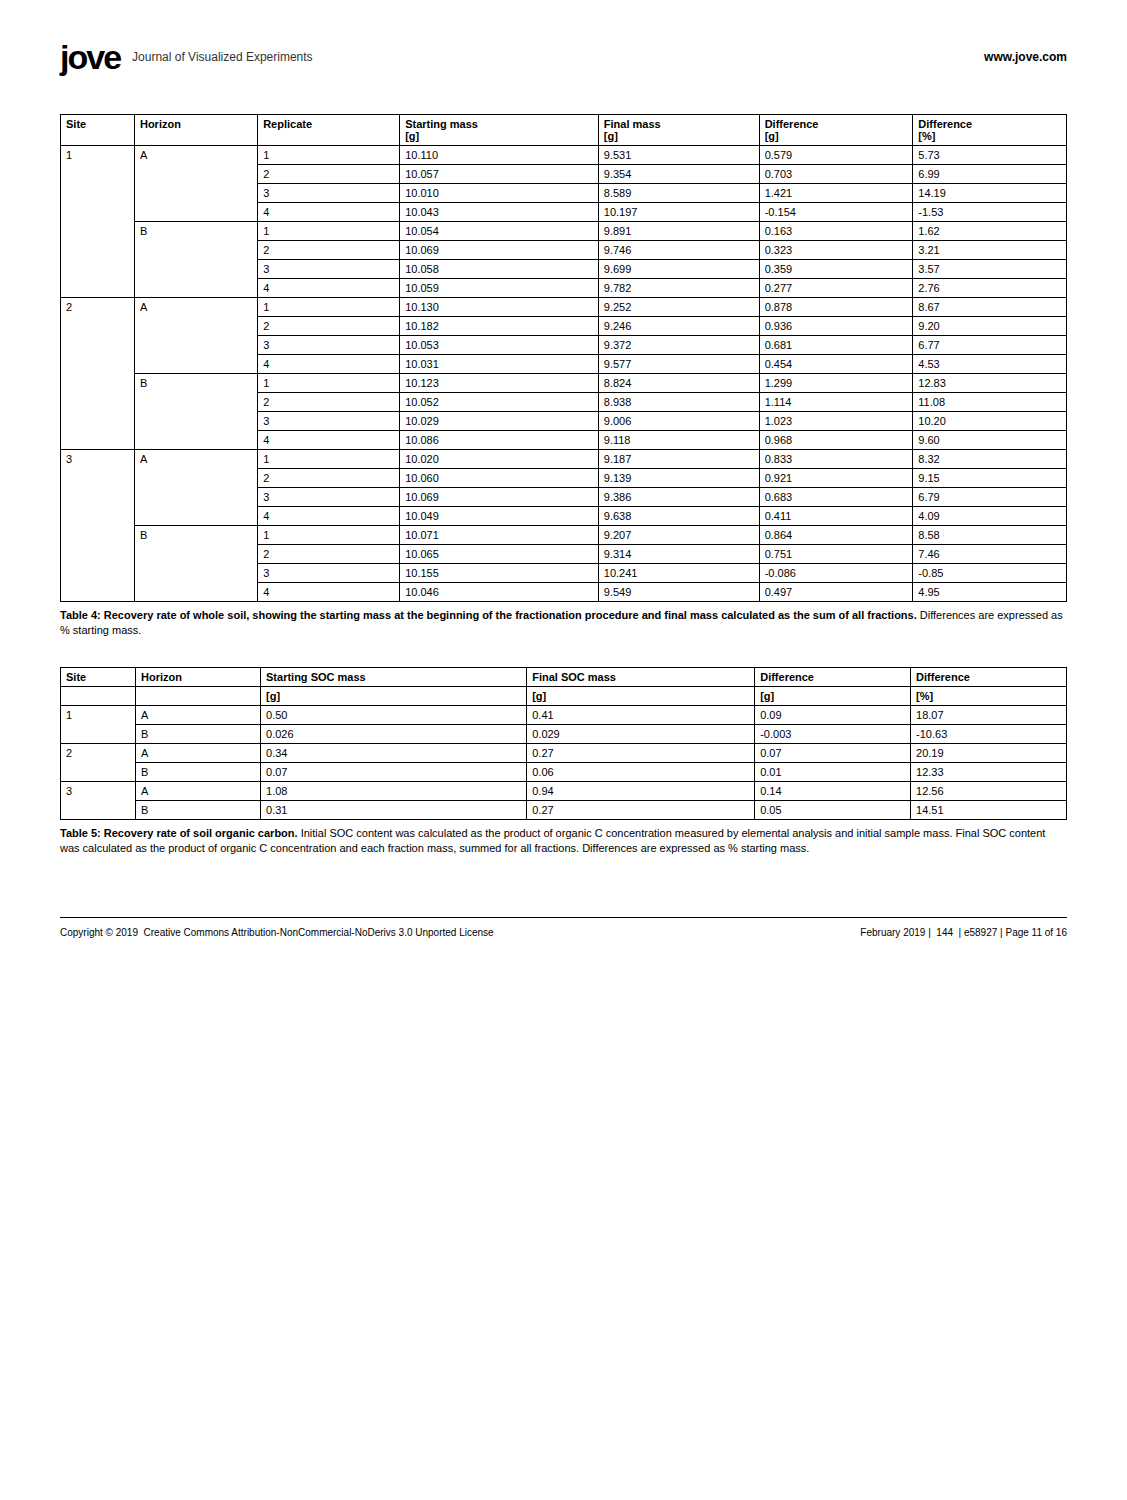jove
Journal of Visualized Experiments
www.jove.com
| Site | Horizon | Replicate | Starting mass [g] | Final mass [g] | Difference [g] | Difference [%] |
| --- | --- | --- | --- | --- | --- | --- |
| 1 | A | 1 | 10.110 | 9.531 | 0.579 | 5.73 |
| 2 | 10.057 | 9.354 | 0.703 | 6.99 |
| 3 | 10.010 | 8.589 | 1.421 | 14.19 |
| 4 | 10.043 | 10.197 | -0.154 | -1.53 |
| B | 1 | 10.054 | 9.891 | 0.163 | 1.62 |
| 2 | 10.069 | 9.746 | 0.323 | 3.21 |
| 3 | 10.058 | 9.699 | 0.359 | 3.57 |
| 4 | 10.059 | 9.782 | 0.277 | 2.76 |
| 2 | A | 1 | 10.130 | 9.252 | 0.878 | 8.67 |
| 2 | 10.182 | 9.246 | 0.936 | 9.20 |
| 3 | 10.053 | 9.372 | 0.681 | 6.77 |
| 4 | 10.031 | 9.577 | 0.454 | 4.53 |
| B | 1 | 10.123 | 8.824 | 1.299 | 12.83 |
| 2 | 10.052 | 8.938 | 1.114 | 11.08 |
| 3 | 10.029 | 9.006 | 1.023 | 10.20 |
| 4 | 10.086 | 9.118 | 0.968 | 9.60 |
| 3 | A | 1 | 10.020 | 9.187 | 0.833 | 8.32 |
| 2 | 10.060 | 9.139 | 0.921 | 9.15 |
| 3 | 10.069 | 9.386 | 0.683 | 6.79 |
| 4 | 10.049 | 9.638 | 0.411 | 4.09 |
| B | 1 | 10.071 | 9.207 | 0.864 | 8.58 |
| 2 | 10.065 | 9.314 | 0.751 | 7.46 |
| 3 | 10.155 | 10.241 | -0.086 | -0.85 |
| 4 | 10.046 | 9.549 | 0.497 | 4.95 |
Table 4: Recovery rate of whole soil, showing the starting mass at the beginning of the fractionation procedure and final mass calculated as the sum of all fractions. Differences are expressed as % starting mass.
| Site | Horizon | Starting SOC mass | Final SOC mass | Difference | Difference |
| --- | --- | --- | --- | --- | --- |
| | | [g] | [g] | [g] | [%] |
| 1 | A | 0.50 | 0.41 | 0.09 | 18.07 |
| B | 0.026 | 0.029 | -0.003 | -10.63 |
| 2 | A | 0.34 | 0.27 | 0.07 | 20.19 |
| B | 0.07 | 0.06 | 0.01 | 12.33 |
| 3 | A | 1.08 | 0.94 | 0.14 | 12.56 |
| B | 0.31 | 0.27 | 0.05 | 14.51 |
Table 5: Recovery rate of soil organic carbon. Initial SOC content was calculated as the product of organic C concentration measured by elemental analysis and initial sample mass. Final SOC content was calculated as the product of organic C concentration and each fraction mass, summed for all fractions. Differences are expressed as % starting mass.
Copyright © 2019 Creative Commons Attribution-NonCommercial-NoDerivs 3.0 Unported License
February 2019 | 144 | e58927 | Page 11 of 16